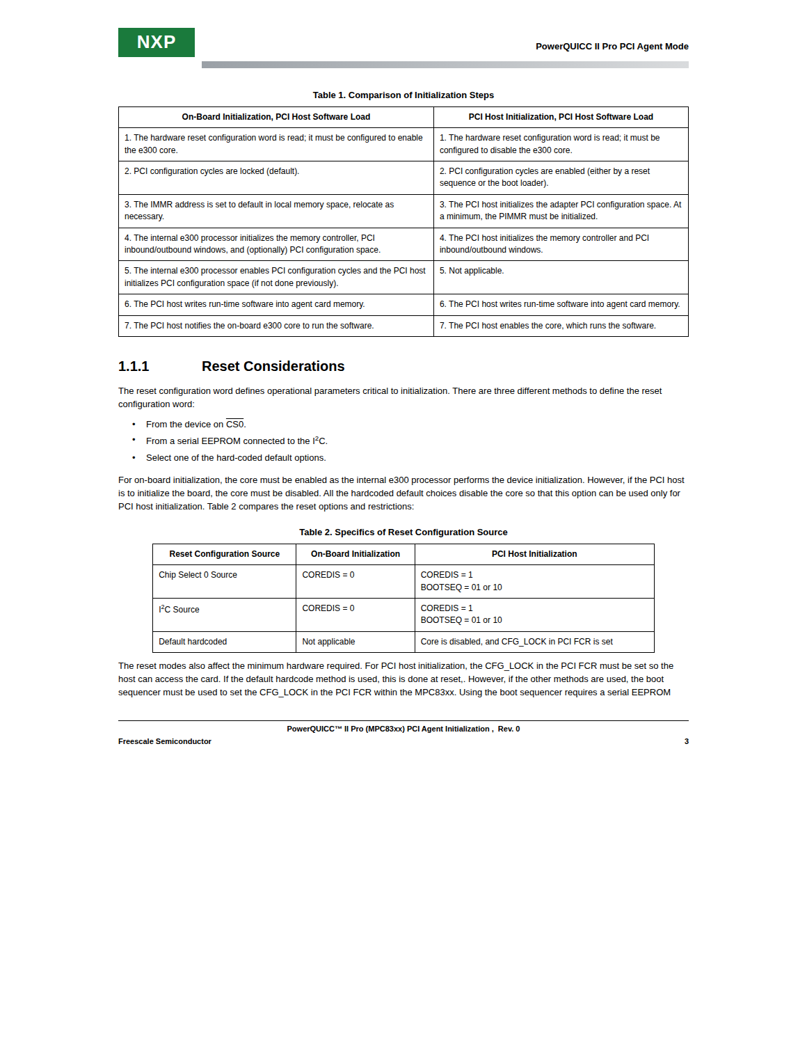NXP
PowerQUICC II Pro PCI Agent Mode
Table 1. Comparison of Initialization Steps
| On-Board Initialization, PCI Host Software Load | PCI Host Initialization, PCI Host Software Load |
| --- | --- |
| 1. The hardware reset configuration word is read; it must be configured to enable the e300 core. | 1. The hardware reset configuration word is read; it must be configured to disable the e300 core. |
| 2. PCI configuration cycles are locked (default). | 2. PCI configuration cycles are enabled (either by a reset sequence or the boot loader). |
| 3. The IMMR address is set to default in local memory space, relocate as necessary. | 3. The PCI host initializes the adapter PCI configuration space. At a minimum, the PIMMR must be initialized. |
| 4. The internal e300 processor initializes the memory controller, PCI inbound/outbound windows, and (optionally) PCI configuration space. | 4. The PCI host initializes the memory controller and PCI inbound/outbound windows. |
| 5. The internal e300 processor enables PCI configuration cycles and the PCI host initializes PCI configuration space (if not done previously). | 5. Not applicable. |
| 6. The PCI host writes run-time software into agent card memory. | 6. The PCI host writes run-time software into agent card memory. |
| 7. The PCI host notifies the on-board e300 core to run the software. | 7. The PCI host enables the core, which runs the software. |
1.1.1 Reset Considerations
The reset configuration word defines operational parameters critical to initialization. There are three different methods to define the reset configuration word:
From the device on CS0.
From a serial EEPROM connected to the I2C.
Select one of the hard-coded default options.
For on-board initialization, the core must be enabled as the internal e300 processor performs the device initialization. However, if the PCI host is to initialize the board, the core must be disabled. All the hardcoded default choices disable the core so that this option can be used only for PCI host initialization. Table 2 compares the reset options and restrictions:
Table 2. Specifics of Reset Configuration Source
| Reset Configuration Source | On-Board Initialization | PCI Host Initialization |
| --- | --- | --- |
| Chip Select 0 Source | COREDIS = 0 | COREDIS = 1 BOOTSEQ = 01 or 10 |
| I 2 C Source | COREDIS = 0 | COREDIS = 1 BOOTSEQ = 01 or 10 |
| Default hardcoded | Not applicable | Core is disabled, and CFG_LOCK in PCI FCR is set |
The reset modes also affect the minimum hardware required. For PCI host initialization, the CFG_LOCK in the PCI FCR must be set so the host can access the card. If the default hardcode method is used, this is done at reset,. However, if the other methods are used, the boot sequencer must be used to set the CFG_LOCK in the PCI FCR within the MPC83xx. Using the boot sequencer requires a serial EEPROM
PowerQUICC™ II Pro (MPC83xx) PCI Agent Initialization , Rev. 0
Freescale Semiconductor
3